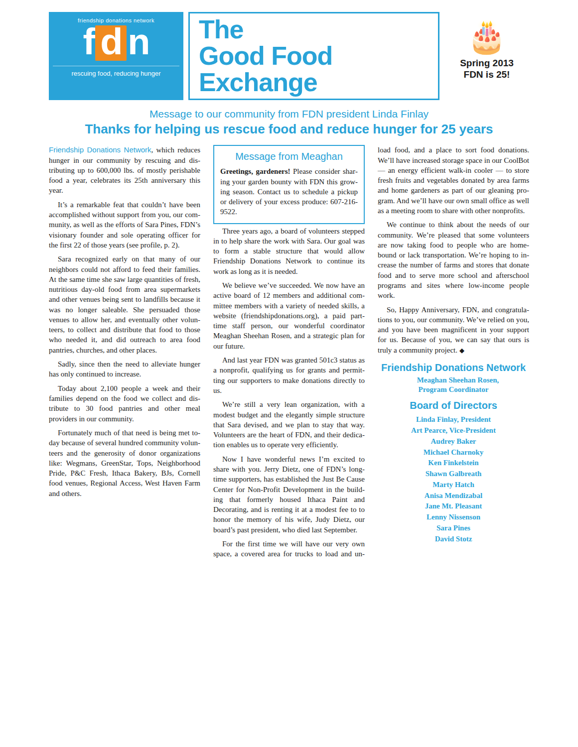friendship donations network
fdn
rescuing food, reducing hunger
The
Good Food
Exchange
🎂
Spring 2013
FDN is 25!
Message to our community from FDN president Linda Finlay
Thanks for helping us rescue food and reduce hunger for 25 years
Friendship Donations Network, which reduces hunger in our community by rescuing and distributing up to 600,000 lbs. of mostly perishable food a year, celebrates its 25th anniversary this year.
It’s a remarkable feat that couldn’t have been accomplished without support from you, our community, as well as the efforts of Sara Pines, FDN’s visionary founder and sole operating officer for the first 22 of those years (see profile, p. 2).
Sara recognized early on that many of our neighbors could not afford to feed their families. At the same time she saw large quantities of fresh, nutritious day-old food from area supermarkets and other venues being sent to landfills because it was no longer saleable. She persuaded those venues to allow her, and eventually other volunteers, to collect and distribute that food to those who needed it, and did outreach to area food pantries, churches, and other places.
Sadly, since then the need to alleviate hunger has only continued to increase.
Today about 2,100 people a week and their families depend on the food we collect and distribute to 30 food pantries and other meal providers in our community.
Fortunately much of that need is being met today because of several hundred community volunteers and the generosity of donor organizations like: Wegmans, GreenStar, Tops, Neighborhood Pride, P&C Fresh, Ithaca Bakery, BJs, Cornell food venues, Regional Access, West Haven Farm and others.
Message from Meaghan
Greetings, gardeners! Please consider sharing your garden bounty with FDN this growing season. Contact us to schedule a pickup or delivery of your excess produce: 607-216-9522.
Three years ago, a board of volunteers stepped in to help share the work with Sara. Our goal was to form a stable structure that would allow Friendship Donations Network to continue its work as long as it is needed.
We believe we’ve succeeded. We now have an active board of 12 members and additional committee members with a variety of needed skills, a website (friendshipdonations.org), a paid part-time staff person, our wonderful coordinator Meaghan Sheehan Rosen, and a strategic plan for our future.
And last year FDN was granted 501c3 status as a nonprofit, qualifying us for grants and permitting our supporters to make donations directly to us.
We’re still a very lean organization, with a modest budget and the elegantly simple structure that Sara devised, and we plan to stay that way. Volunteers are the heart of FDN, and their dedication enables us to operate very efficiently.
Now I have wonderful news I’m excited to share with you. Jerry Dietz, one of FDN’s longtime supporters, has established the Just Be Cause Center for Non-Profit Development in the building that formerly housed Ithaca Paint and Decorating, and is renting it at a modest fee to to honor the memory of his wife, Judy Dietz, our board’s past president, who died last September.
For the first time we will have our very own space, a covered area for trucks to load and unload food, and a place to sort food donations. We’ll have increased storage space in our CoolBot — an energy efficient walk-in cooler — to store fresh fruits and vegetables donated by area farms and home gardeners as part of our gleaning program. And we’ll have our own small office as well as a meeting room to share with other nonprofits.
We continue to think about the needs of our community. We’re pleased that some volunteers are now taking food to people who are homebound or lack transportation. We’re hoping to increase the number of farms and stores that donate food and to serve more school and afterschool programs and sites where low-income people work.
So, Happy Anniversary, FDN, and congratulations to you, our community. We’ve relied on you, and you have been magnificent in your support for us. Because of you, we can say that ours is truly a community project. ◆
Friendship Donations Network
Meaghan Sheehan Rosen,
Program Coordinator
Board of Directors
Linda Finlay, President
Art Pearce, Vice-President
Audrey Baker
Michael Charnoky
Ken Finkelstein
Shawn Galbreath
Marty Hatch
Anisa Mendizabal
Jane Mt. Pleasant
Lenny Nissenson
Sara Pines
David Stotz